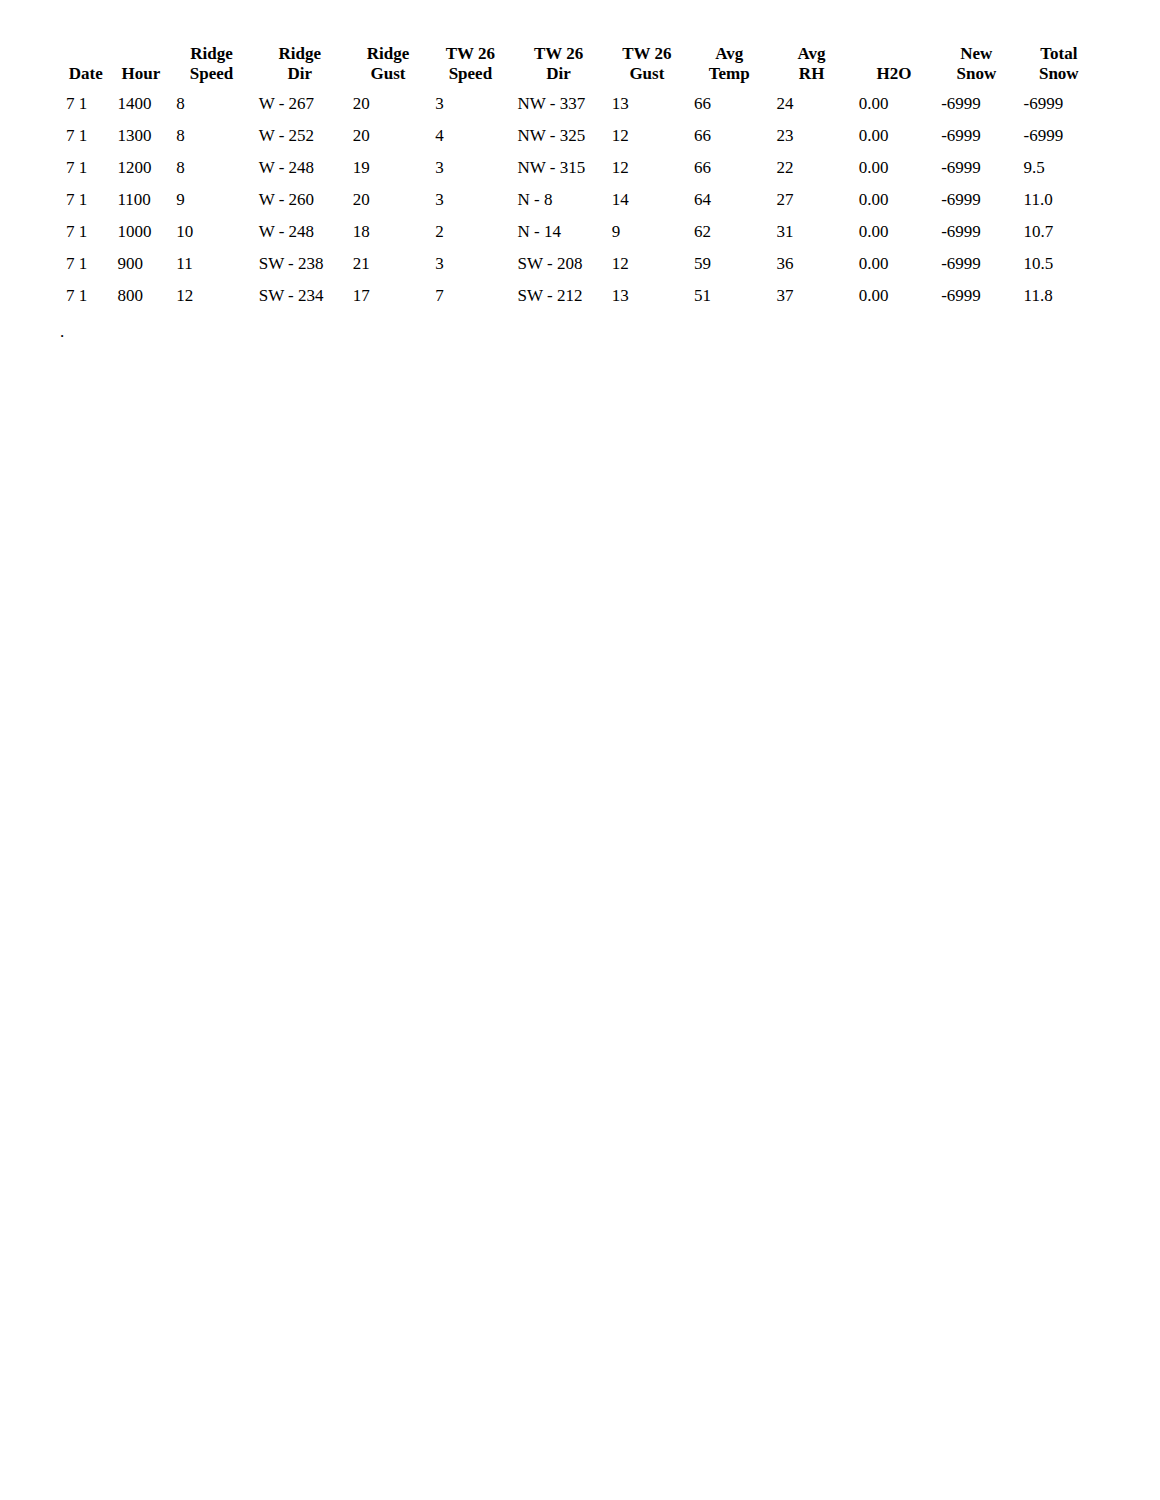| Date | Hour | Ridge Speed | Ridge Dir | Ridge Gust | TW 26 Speed | TW 26 Dir | TW 26 Gust | Avg Temp | Avg RH | H2O | New Snow | Total Snow |
| --- | --- | --- | --- | --- | --- | --- | --- | --- | --- | --- | --- | --- |
| 7 1 | 1400 | 8 | W - 267 | 20 | 3 | NW - 337 | 13 | 66 | 24 | 0.00 | -6999 | -6999 |
| 7 1 | 1300 | 8 | W - 252 | 20 | 4 | NW - 325 | 12 | 66 | 23 | 0.00 | -6999 | -6999 |
| 7 1 | 1200 | 8 | W - 248 | 19 | 3 | NW - 315 | 12 | 66 | 22 | 0.00 | -6999 | 9.5 |
| 7 1 | 1100 | 9 | W - 260 | 20 | 3 | N - 8 | 14 | 64 | 27 | 0.00 | -6999 | 11.0 |
| 7 1 | 1000 | 10 | W - 248 | 18 | 2 | N - 14 | 9 | 62 | 31 | 0.00 | -6999 | 10.7 |
| 7 1 | 900 | 11 | SW - 238 | 21 | 3 | SW - 208 | 12 | 59 | 36 | 0.00 | -6999 | 10.5 |
| 7 1 | 800 | 12 | SW - 234 | 17 | 7 | SW - 212 | 13 | 51 | 37 | 0.00 | -6999 | 11.8 |
.